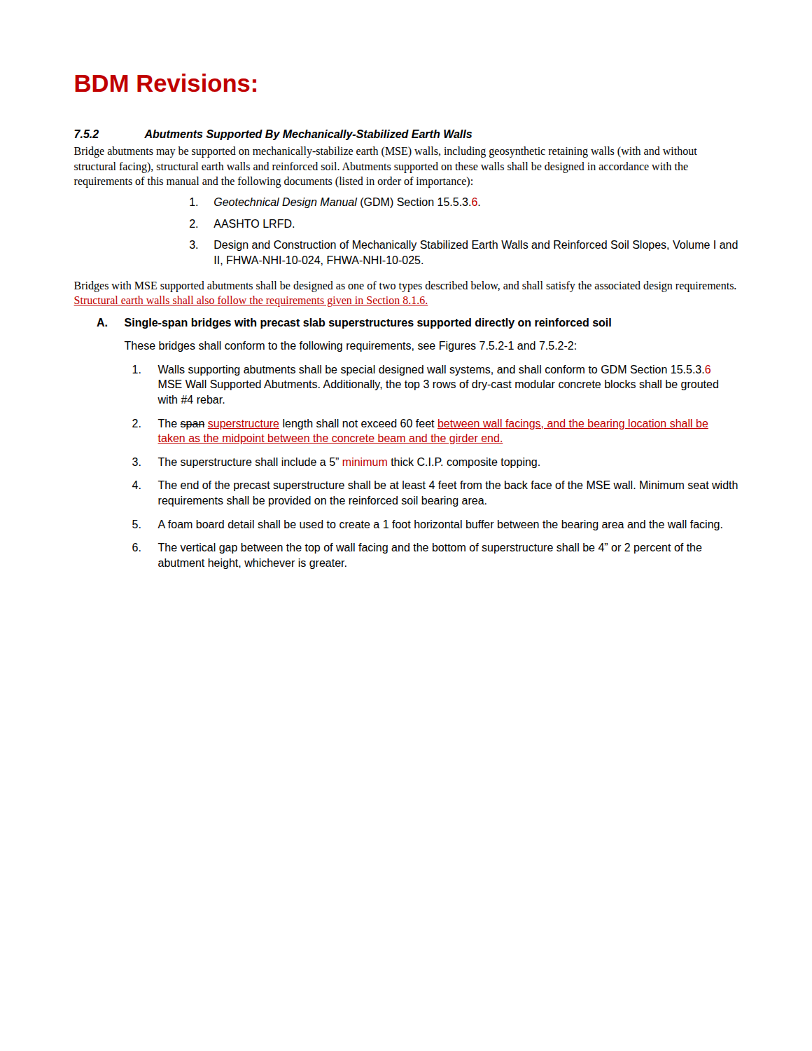BDM Revisions:
7.5.2 Abutments Supported By Mechanically-Stabilized Earth Walls
Bridge abutments may be supported on mechanically-stabilize earth (MSE) walls, including geosynthetic retaining walls (with and without structural facing), structural earth walls and reinforced soil. Abutments supported on these walls shall be designed in accordance with the requirements of this manual and the following documents (listed in order of importance):
Geotechnical Design Manual (GDM) Section 15.5.3.6.
AASHTO LRFD.
Design and Construction of Mechanically Stabilized Earth Walls and Reinforced Soil Slopes, Volume I and II, FHWA-NHI-10-024, FHWA-NHI-10-025.
Bridges with MSE supported abutments shall be designed as one of two types described below, and shall satisfy the associated design requirements. Structural earth walls shall also follow the requirements given in Section 8.1.6.
Single-span bridges with precast slab superstructures supported directly on reinforced soil
These bridges shall conform to the following requirements, see Figures 7.5.2-1 and 7.5.2-2:
Walls supporting abutments shall be special designed wall systems, and shall conform to GDM Section 15.5.3.6 MSE Wall Supported Abutments. Additionally, the top 3 rows of dry-cast modular concrete blocks shall be grouted with #4 rebar.
The span superstructure length shall not exceed 60 feet between wall facings, and the bearing location shall be taken as the midpoint between the concrete beam and the girder end.
The superstructure shall include a 5” minimum thick C.I.P. composite topping.
The end of the precast superstructure shall be at least 4 feet from the back face of the MSE wall. Minimum seat width requirements shall be provided on the reinforced soil bearing area.
A foam board detail shall be used to create a 1 foot horizontal buffer between the bearing area and the wall facing.
The vertical gap between the top of wall facing and the bottom of superstructure shall be 4” or 2 percent of the abutment height, whichever is greater.